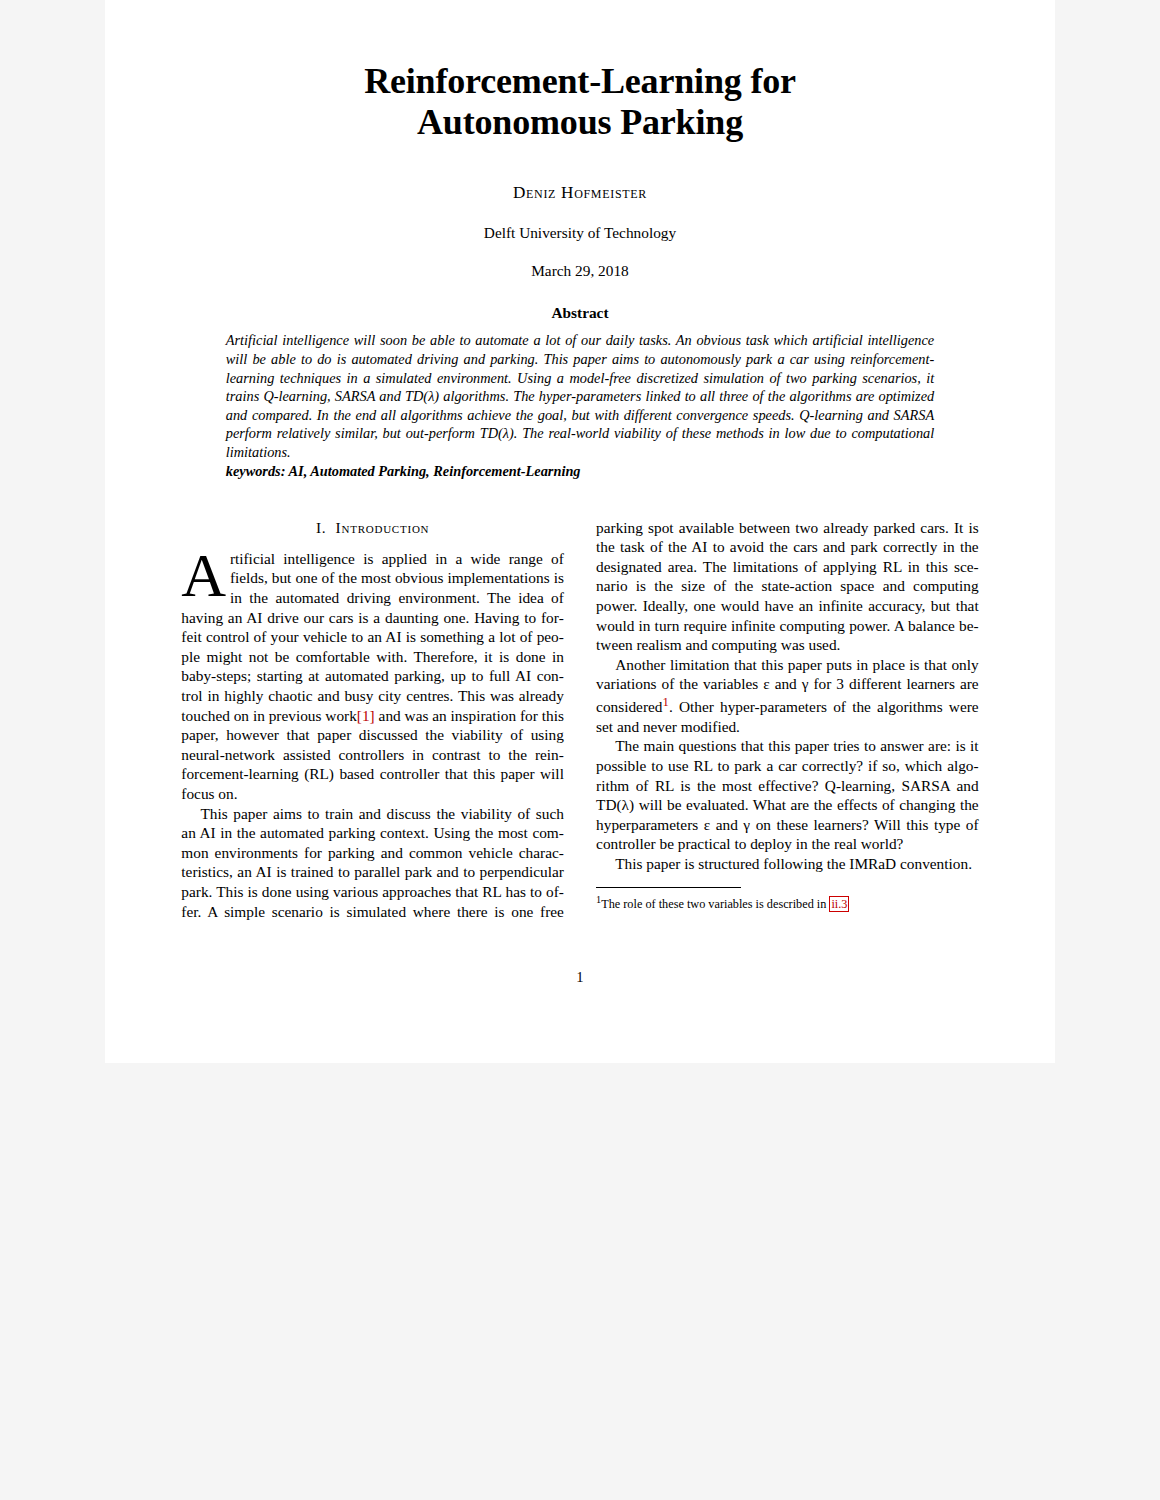Reinforcement-Learning for
Autonomous Parking
Deniz Hofmeister
Delft University of Technology
March 29, 2018
Abstract
Artificial intelligence will soon be able to automate a lot of our daily tasks. An obvious task which artificial intelligence will be able to do is automated driving and parking. This paper aims to autonomously park a car using reinforcement-learning techniques in a simulated environment. Using a model-free discretized simulation of two parking scenarios, it trains Q-learning, SARSA and TD(λ) algorithms. The hyper-parameters linked to all three of the algorithms are optimized and compared. In the end all algorithms achieve the goal, but with different convergence speeds. Q-learning and SARSA perform relatively similar, but out-perform TD(λ). The real-world viability of these methods in low due to computational limitations.
keywords: AI, Automated Parking, Reinforcement-Learning
I. Introduction
Artificial intelligence is applied in a wide range of fields, but one of the most obvious implementations is in the automated driving environment. The idea of having an AI drive our cars is a daunting one. Having to forfeit control of your vehicle to an AI is something a lot of people might not be comfortable with. Therefore, it is done in baby-steps; starting at automated parking, up to full AI control in highly chaotic and busy city centres. This was already touched on in previous work[1] and was an inspiration for this paper, however that paper discussed the viability of using neural-network assisted controllers in contrast to the reinforcement-learning (RL) based controller that this paper will focus on.
This paper aims to train and discuss the viability of such an AI in the automated parking context. Using the most common environments for parking and common vehicle characteristics, an AI is trained to parallel park and to perpendicular park. This is done using various approaches that RL has to offer. A simple scenario is simulated where there is one free parking spot available between two already parked cars. It is the task of the AI to avoid the cars and park correctly in the designated area. The limitations of applying RL in this scenario is the size of the state-action space and computing power. Ideally, one would have an infinite accuracy, but that would in turn require infinite computing power. A balance between realism and computing was used.
Another limitation that this paper puts in place is that only variations of the variables ε and γ for 3 different learners are considered1. Other hyper-parameters of the algorithms were set and never modified.
The main questions that this paper tries to answer are: is it possible to use RL to park a car correctly? if so, which algorithm of RL is the most effective? Q-learning, SARSA and TD(λ) will be evaluated. What are the effects of changing the hyperparameters ε and γ on these learners? Will this type of controller be practical to deploy in the real world?
This paper is structured following the IMRaD convention.
1The role of these two variables is described in ii.3
1